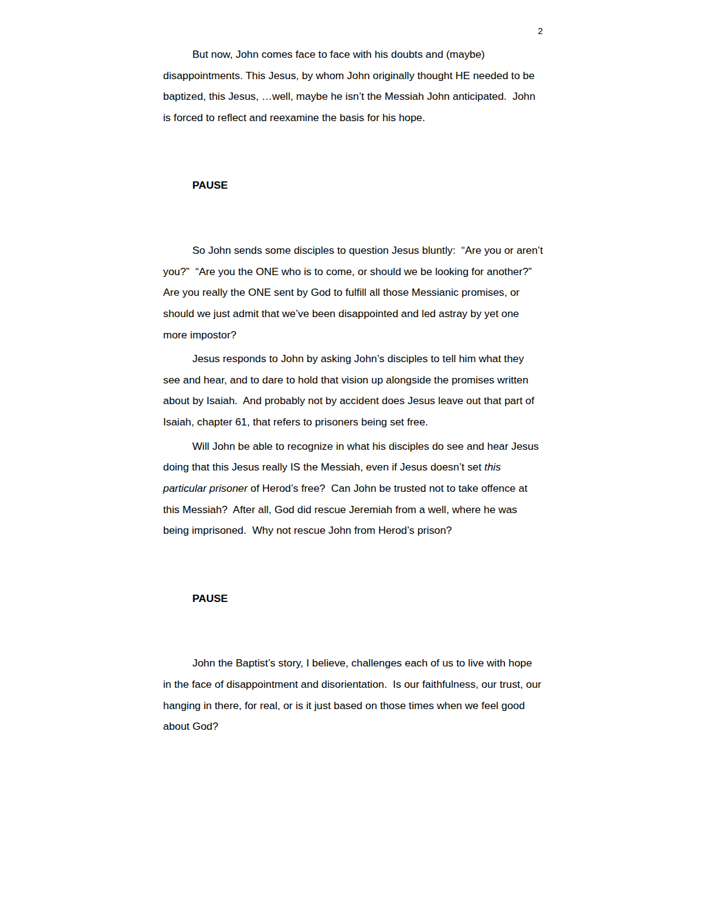2
But now, John comes face to face with his doubts and (maybe) disappointments. This Jesus, by whom John originally thought HE needed to be baptized, this Jesus, …well, maybe he isn’t the Messiah John anticipated. John is forced to reflect and reexamine the basis for his hope.
PAUSE
So John sends some disciples to question Jesus bluntly: “Are you or aren’t you?” “Are you the ONE who is to come, or should we be looking for another?” Are you really the ONE sent by God to fulfill all those Messianic promises, or should we just admit that we’ve been disappointed and led astray by yet one more impostor?
Jesus responds to John by asking John’s disciples to tell him what they see and hear, and to dare to hold that vision up alongside the promises written about by Isaiah. And probably not by accident does Jesus leave out that part of Isaiah, chapter 61, that refers to prisoners being set free.
Will John be able to recognize in what his disciples do see and hear Jesus doing that this Jesus really IS the Messiah, even if Jesus doesn’t set this particular prisoner of Herod’s free? Can John be trusted not to take offence at this Messiah? After all, God did rescue Jeremiah from a well, where he was being imprisoned. Why not rescue John from Herod’s prison?
PAUSE
John the Baptist’s story, I believe, challenges each of us to live with hope in the face of disappointment and disorientation. Is our faithfulness, our trust, our hanging in there, for real, or is it just based on those times when we feel good about God?